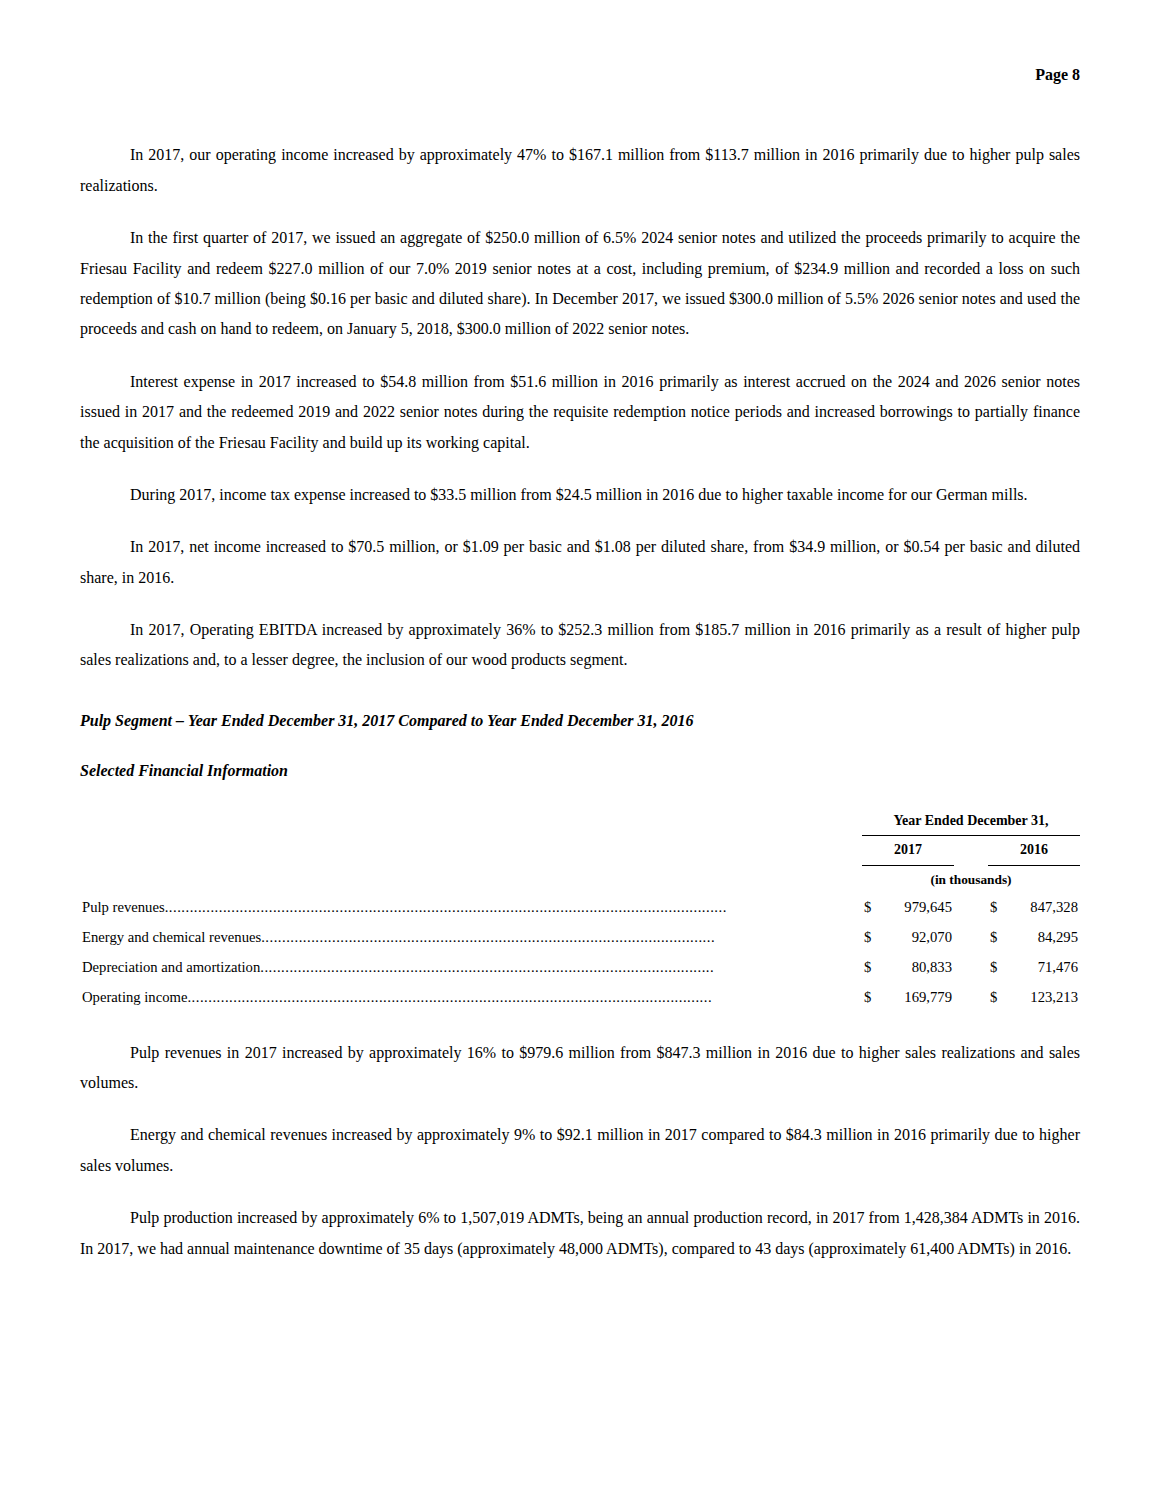Page 8
In 2017, our operating income increased by approximately 47% to $167.1 million from $113.7 million in 2016 primarily due to higher pulp sales realizations.
In the first quarter of 2017, we issued an aggregate of $250.0 million of 6.5% 2024 senior notes and utilized the proceeds primarily to acquire the Friesau Facility and redeem $227.0 million of our 7.0% 2019 senior notes at a cost, including premium, of $234.9 million and recorded a loss on such redemption of $10.7 million (being $0.16 per basic and diluted share). In December 2017, we issued $300.0 million of 5.5% 2026 senior notes and used the proceeds and cash on hand to redeem, on January 5, 2018, $300.0 million of 2022 senior notes.
Interest expense in 2017 increased to $54.8 million from $51.6 million in 2016 primarily as interest accrued on the 2024 and 2026 senior notes issued in 2017 and the redeemed 2019 and 2022 senior notes during the requisite redemption notice periods and increased borrowings to partially finance the acquisition of the Friesau Facility and build up its working capital.
During 2017, income tax expense increased to $33.5 million from $24.5 million in 2016 due to higher taxable income for our German mills.
In 2017, net income increased to $70.5 million, or $1.09 per basic and $1.08 per diluted share, from $34.9 million, or $0.54 per basic and diluted share, in 2016.
In 2017, Operating EBITDA increased by approximately 36% to $252.3 million from $185.7 million in 2016 primarily as a result of higher pulp sales realizations and, to a lesser degree, the inclusion of our wood products segment.
Pulp Segment – Year Ended December 31, 2017 Compared to Year Ended December 31, 2016
Selected Financial Information
| | | Year Ended December 31, |
| | | 2017 | | 2016 |
| | | (in thousands) |
| Pulp revenues ....................................................................................................................................... | | $ | 979,645 | | $ | 847,328 |
| Energy and chemical revenues ............................................................................................................. | | $ | 92,070 | | $ | 84,295 |
| Depreciation and amortization ............................................................................................................. | | $ | 80,833 | | $ | 71,476 |
| Operating income .............................................................................................................................. | | $ | 169,779 | | $ | 123,213 |
Pulp revenues in 2017 increased by approximately 16% to $979.6 million from $847.3 million in 2016 due to higher sales realizations and sales volumes.
Energy and chemical revenues increased by approximately 9% to $92.1 million in 2017 compared to $84.3 million in 2016 primarily due to higher sales volumes.
Pulp production increased by approximately 6% to 1,507,019 ADMTs, being an annual production record, in 2017 from 1,428,384 ADMTs in 2016. In 2017, we had annual maintenance downtime of 35 days (approximately 48,000 ADMTs), compared to 43 days (approximately 61,400 ADMTs) in 2016.